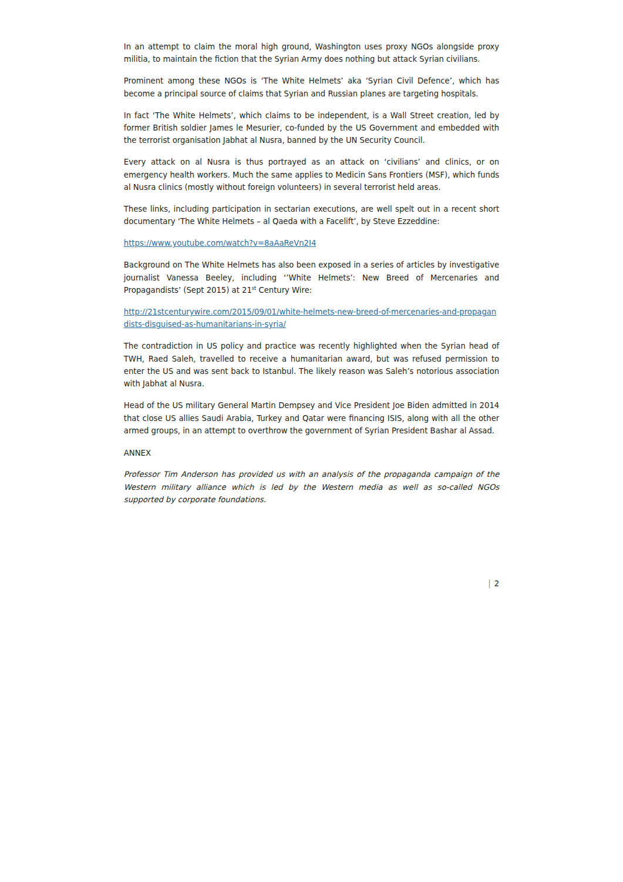In an attempt to claim the moral high ground, Washington uses proxy NGOs alongside proxy militia, to maintain the fiction that the Syrian Army does nothing but attack Syrian civilians.
Prominent among these NGOs is ‘The White Helmets’ aka ‘Syrian Civil Defence’, which has become a principal source of claims that Syrian and Russian planes are targeting hospitals.
In fact ‘The White Helmets’, which claims to be independent, is a Wall Street creation, led by former British soldier James le Mesurier, co-funded by the US Government and embedded with the terrorist organisation Jabhat al Nusra, banned by the UN Security Council.
Every attack on al Nusra is thus portrayed as an attack on ‘civilians’ and clinics, or on emergency health workers. Much the same applies to Medicin Sans Frontiers (MSF), which funds al Nusra clinics (mostly without foreign volunteers) in several terrorist held areas.
These links, including participation in sectarian executions, are well spelt out in a recent short documentary ‘The White Helmets – al Qaeda with a Facelift’, by Steve Ezzeddine:
https://www.youtube.com/watch?v=8aAaReVn2I4
Background on The White Helmets has also been exposed in a series of articles by investigative journalist Vanessa Beeley, including ‘’White Helmets’: New Breed of Mercenaries and Propagandists’ (Sept 2015) at 21st Century Wire:
http://21stcenturywire.com/2015/09/01/white-helmets-new-breed-of-mercenaries-and-propagandists-disguised-as-humanitarians-in-syria/
The contradiction in US policy and practice was recently highlighted when the Syrian head of TWH, Raed Saleh, travelled to receive a humanitarian award, but was refused permission to enter the US and was sent back to Istanbul. The likely reason was Saleh’s notorious association with Jabhat al Nusra.
Head of the US military General Martin Dempsey and Vice President Joe Biden admitted in 2014 that close US allies Saudi Arabia, Turkey and Qatar were financing ISIS, along with all the other armed groups, in an attempt to overthrow the government of Syrian President Bashar al Assad.
ANNEX
Professor Tim Anderson has provided us with an analysis of the propaganda campaign of the Western military alliance which is led by the Western media as well as so-called NGOs supported by corporate foundations.
| 2